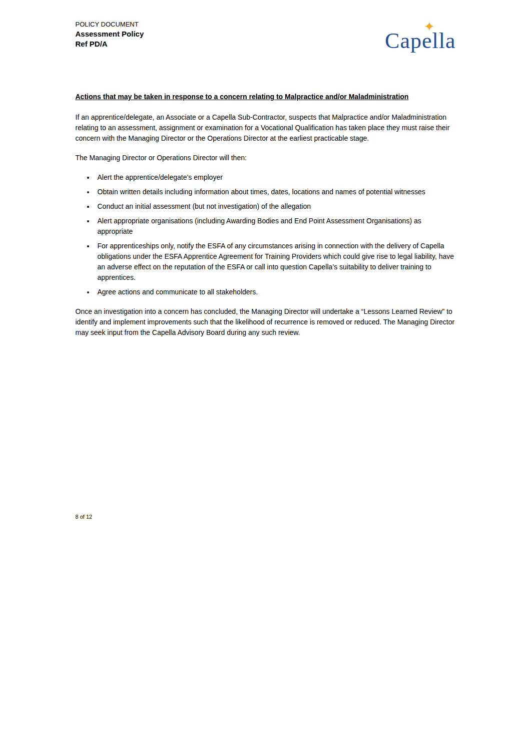POLICY DOCUMENT
Assessment Policy
Ref PD/A
✦ Capella
Actions that may be taken in response to a concern relating to Malpractice and/or Maladministration
If an apprentice/delegate, an Associate or a Capella Sub-Contractor, suspects that Malpractice and/or Maladministration relating to an assessment, assignment or examination for a Vocational Qualification has taken place they must raise their concern with the Managing Director or the Operations Director at the earliest practicable stage.
The Managing Director or Operations Director will then:
Alert the apprentice/delegate’s employer
Obtain written details including information about times, dates, locations and names of potential witnesses
Conduct an initial assessment (but not investigation) of the allegation
Alert appropriate organisations (including Awarding Bodies and End Point Assessment Organisations) as appropriate
For apprenticeships only, notify the ESFA of any circumstances arising in connection with the delivery of Capella obligations under the ESFA Apprentice Agreement for Training Providers which could give rise to legal liability, have an adverse effect on the reputation of the ESFA or call into question Capella’s suitability to deliver training to apprentices.
Agree actions and communicate to all stakeholders.
Once an investigation into a concern has concluded, the Managing Director will undertake a “Lessons Learned Review” to identify and implement improvements such that the likelihood of recurrence is removed or reduced. The Managing Director may seek input from the Capella Advisory Board during any such review.
8 of 12